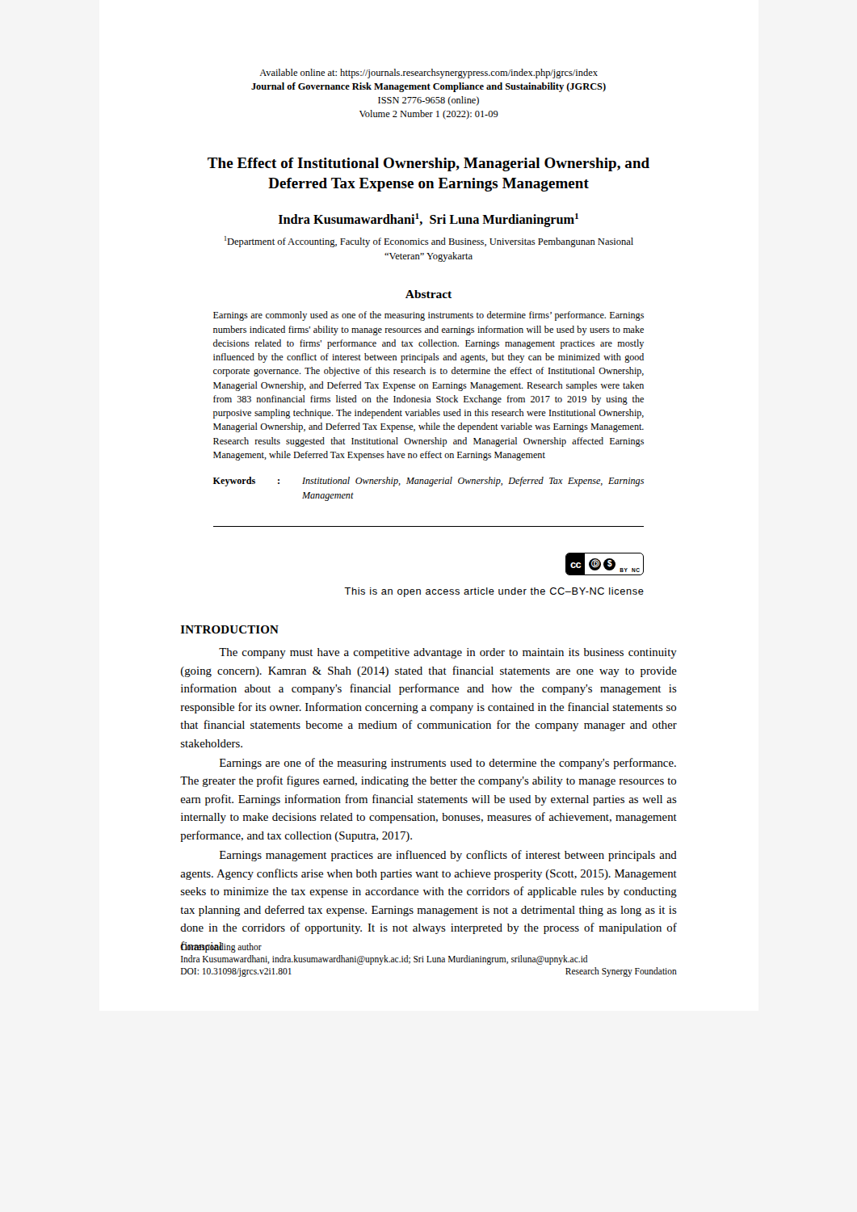Available online at: https://journals.researchsynergypress.com/index.php/jgrcs/index
Journal of Governance Risk Management Compliance and Sustainability (JGRCS)
ISSN 2776-9658 (online)
Volume 2 Number 1 (2022): 01-09
The Effect of Institutional Ownership, Managerial Ownership, and
Deferred Tax Expense on Earnings Management
Indra Kusumawardhani1, Sri Luna Murdianingrum1
1Department of Accounting, Faculty of Economics and Business, Universitas Pembangunan Nasional
“Veteran” Yogyakarta
Abstract
Earnings are commonly used as one of the measuring instruments to determine firms’ performance. Earnings numbers indicated firms' ability to manage resources and earnings information will be used by users to make decisions related to firms' performance and tax collection. Earnings management practices are mostly influenced by the conflict of interest between principals and agents, but they can be minimized with good corporate governance. The objective of this research is to determine the effect of Institutional Ownership, Managerial Ownership, and Deferred Tax Expense on Earnings Management. Research samples were taken from 383 nonfinancial firms listed on the Indonesia Stock Exchange from 2017 to 2019 by using the purposive sampling technique. The independent variables used in this research were Institutional Ownership, Managerial Ownership, and Deferred Tax Expense, while the dependent variable was Earnings Management. Research results suggested that Institutional Ownership and Managerial Ownership affected Earnings Management, while Deferred Tax Expenses have no effect on Earnings Management
Keywords: Institutional Ownership, Managerial Ownership, Deferred Tax Expense, Earnings Management
cc Ⓓ $ BY NC
This is an open access article under the CC–BY-NC license
INTRODUCTION
The company must have a competitive advantage in order to maintain its business continuity (going concern). Kamran & Shah (2014) stated that financial statements are one way to provide information about a company's financial performance and how the company's management is responsible for its owner. Information concerning a company is contained in the financial statements so that financial statements become a medium of communication for the company manager and other stakeholders.
Earnings are one of the measuring instruments used to determine the company's performance. The greater the profit figures earned, indicating the better the company's ability to manage resources to earn profit. Earnings information from financial statements will be used by external parties as well as internally to make decisions related to compensation, bonuses, measures of achievement, management performance, and tax collection (Suputra, 2017).
Earnings management practices are influenced by conflicts of interest between principals and agents. Agency conflicts arise when both parties want to achieve prosperity (Scott, 2015). Management seeks to minimize the tax expense in accordance with the corridors of applicable rules by conducting tax planning and deferred tax expense. Earnings management is not a detrimental thing as long as it is done in the corridors of opportunity. It is not always interpreted by the process of manipulation of financial
Corresponding author Indra Kusumawardhani, indra.kusumawardhani@upnyk.ac.id; Sri Luna Murdianingrum, sriluna@upnyk.ac.id DOI: 10.31098/jgrcs.v2i1.801 Research Synergy Foundation